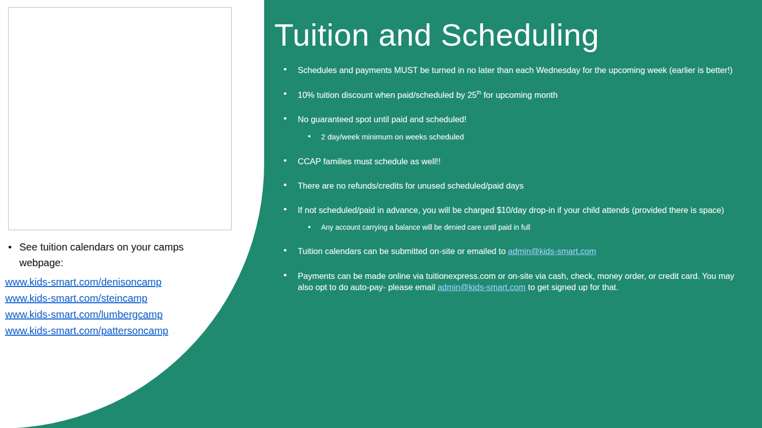See tuition calendars on your camps webpage:
www.kids-smart.com/denisoncamp
www.kids-smart.com/steincamp
www.kids-smart.com/lumbergcamp
www.kids-smart.com/pattersoncamp
Tuition and Scheduling
Schedules and payments MUST be turned in no later than each Wednesday for the upcoming week (earlier is better!)
10% tuition discount when paid/scheduled by 25th for upcoming month
No guaranteed spot until paid and scheduled!
2 day/week minimum on weeks scheduled
CCAP families must schedule as well!!
There are no refunds/credits for unused scheduled/paid days
If not scheduled/paid in advance, you will be charged $10/day drop-in if your child attends (provided there is space)
Any account carrying a balance will be denied care until paid in full
Tuition calendars can be submitted on-site or emailed to admin@kids-smart.com
Payments can be made online via tuitionexpress.com or on-site via cash, check, money order, or credit card. You may also opt to do auto-pay- please email admin@kids-smart.com to get signed up for that.